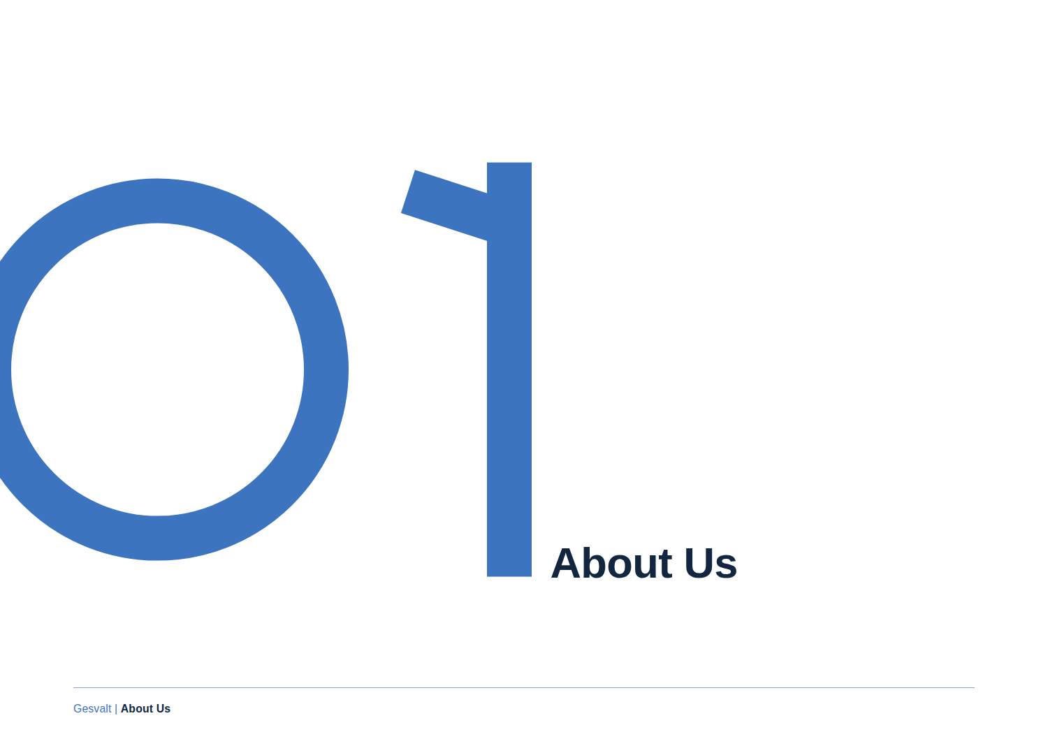About Us
Gesvalt | About Us